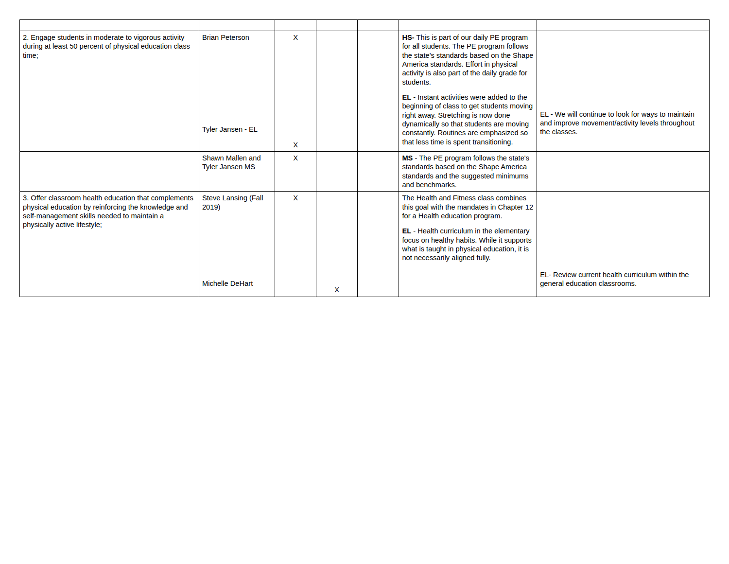| 2. Engage students in moderate to vigorous activity during at least 50 percent of physical education class time; | Brian Peterson Tyler Jansen - EL | X X | | | HS- This is part of our daily PE program for all students. The PE program follows the state's standards based on the Shape America standards. Effort in physical activity is also part of the daily grade for students. EL - Instant activities were added to the beginning of class to get students moving right away. Stretching is now done dynamically so that students are moving constantly. Routines are emphasized so that less time is spent transitioning. | EL - We will continue to look for ways to maintain and improve movement/activity levels throughout the classes. |
| | Shawn Mallen and Tyler Jansen MS | X | | | MS - The PE program follows the state's standards based on the Shape America standards and the suggested minimums and benchmarks. | |
| 3. Offer classroom health education that complements physical education by reinforcing the knowledge and self-management skills needed to maintain a physically active lifestyle; | Steve Lansing (Fall 2019) Michelle DeHart | X | X | | The Health and Fitness class combines this goal with the mandates in Chapter 12 for a Health education program. EL - Health curriculum in the elementary focus on healthy habits. While it supports what is taught in physical education, it is not necessarily aligned fully. | EL- Review current health curriculum within the general education classrooms. |